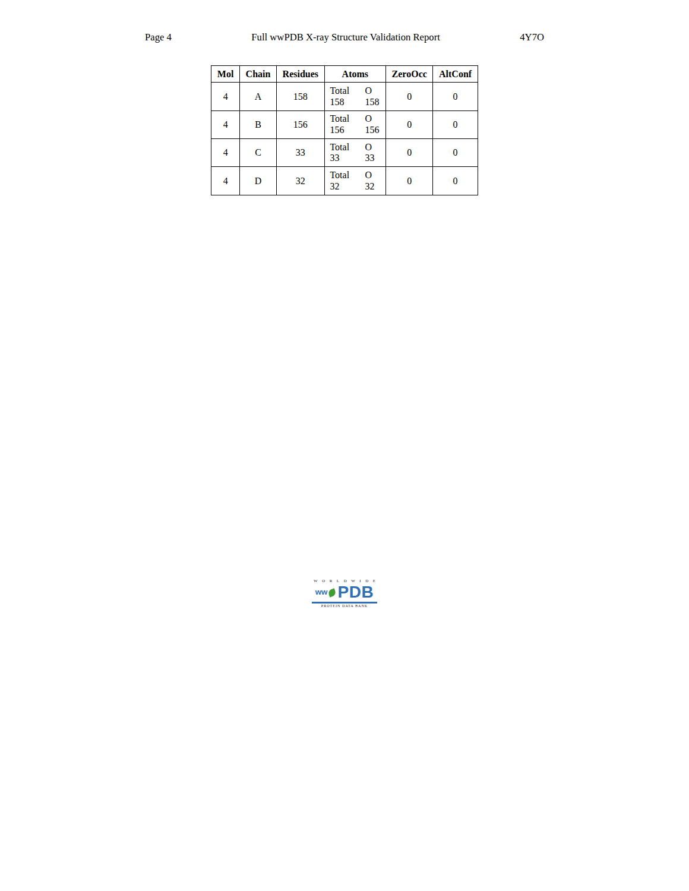Page 4
Full wwPDB X-ray Structure Validation Report
4Y7O
| Mol | Chain | Residues | Atoms | ZeroOcc | AltConf |
| --- | --- | --- | --- | --- | --- |
| 4 | A | 158 | Total O 158 158 | 0 | 0 |
| 4 | B | 156 | Total O 156 156 | 0 | 0 |
| 4 | C | 33 | Total O 33 33 | 0 | 0 |
| 4 | D | 32 | Total O 32 32 | 0 | 0 |
W O R L D W I D E
ww PDB
PROTEIN DATA BANK